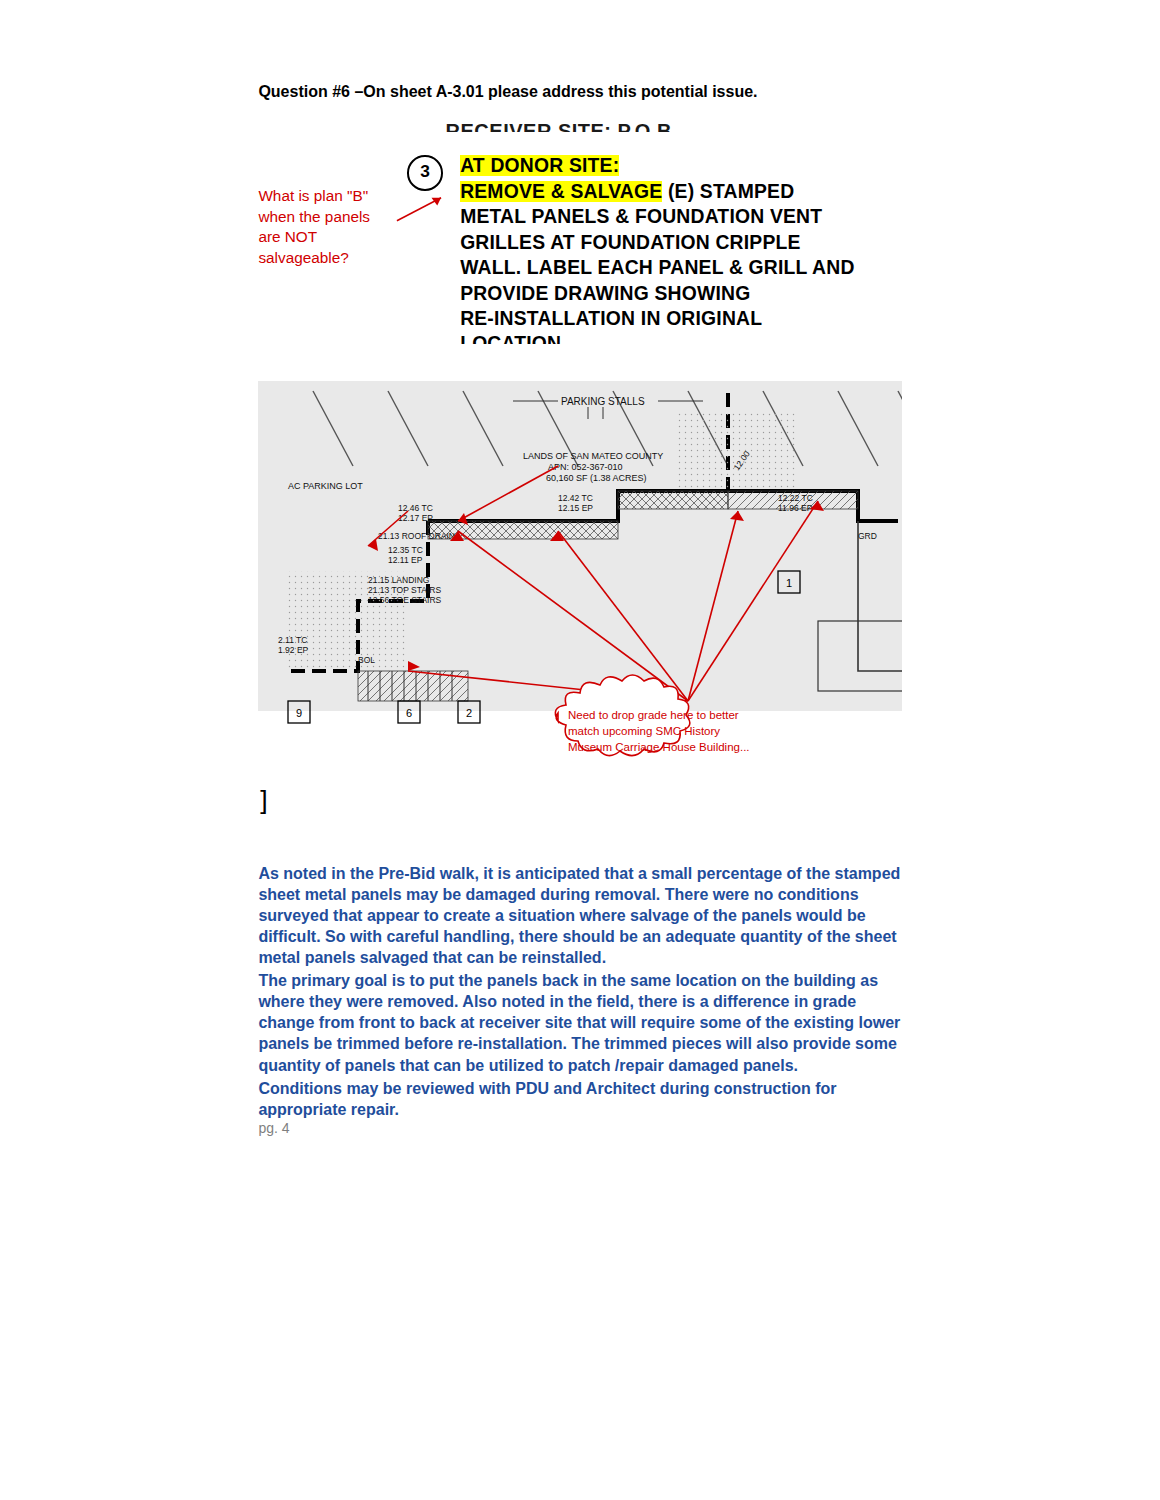Question #6 –On sheet A-3.01 please address this potential issue.
RECEIVER SITE: P.O.B.
3
AT DONOR SITE:
REMOVE & SALVAGE (E) STAMPED
METAL PANELS & FOUNDATION VENT
GRILLES AT FOUNDATION CRIPPLE
WALL. LABEL EACH PANEL & GRILL AND
PROVIDE DRAWING SHOWING
RE-INSTALLATION IN ORIGINAL
LOCATION.
What is plan "B"
when the panels
are NOT
salvageable?
PARKING STALLS AC PARKING LOT LANDS OF SAN MATEO COUNTY APN: 052-367-010 60,160 SF (1.38 ACRES) 12.46 TC 12.17 EP 12.42 TC 12.15 EP 12.22 TC 11.96 EP 21.13 ROOF DRAIN 12.35 TC 12.11 EP 21.15 LANDING 21.13 TOP STAIRS 12.56 TOE STAIRS 2.11 TC 1.92 EP BOL GRD B E 12.00 2 6 9 1 Need to drop grade here to better match upcoming SMC History Museum Carriage House Building...
]
As noted in the Pre-Bid walk, it is anticipated that a small percentage of the stamped sheet metal panels may be damaged during removal. There were no conditions surveyed that appear to create a situation where salvage of the panels would be difficult. So with careful handling, there should be an adequate quantity of the sheet metal panels salvaged that can be reinstalled.
The primary goal is to put the panels back in the same location on the building as where they were removed. Also noted in the field, there is a difference in grade change from front to back at receiver site that will require some of the existing lower panels be trimmed before re-installation. The trimmed pieces will also provide some quantity of panels that can be utilized to patch /repair damaged panels.
Conditions may be reviewed with PDU and Architect during construction for appropriate repair.
pg. 4